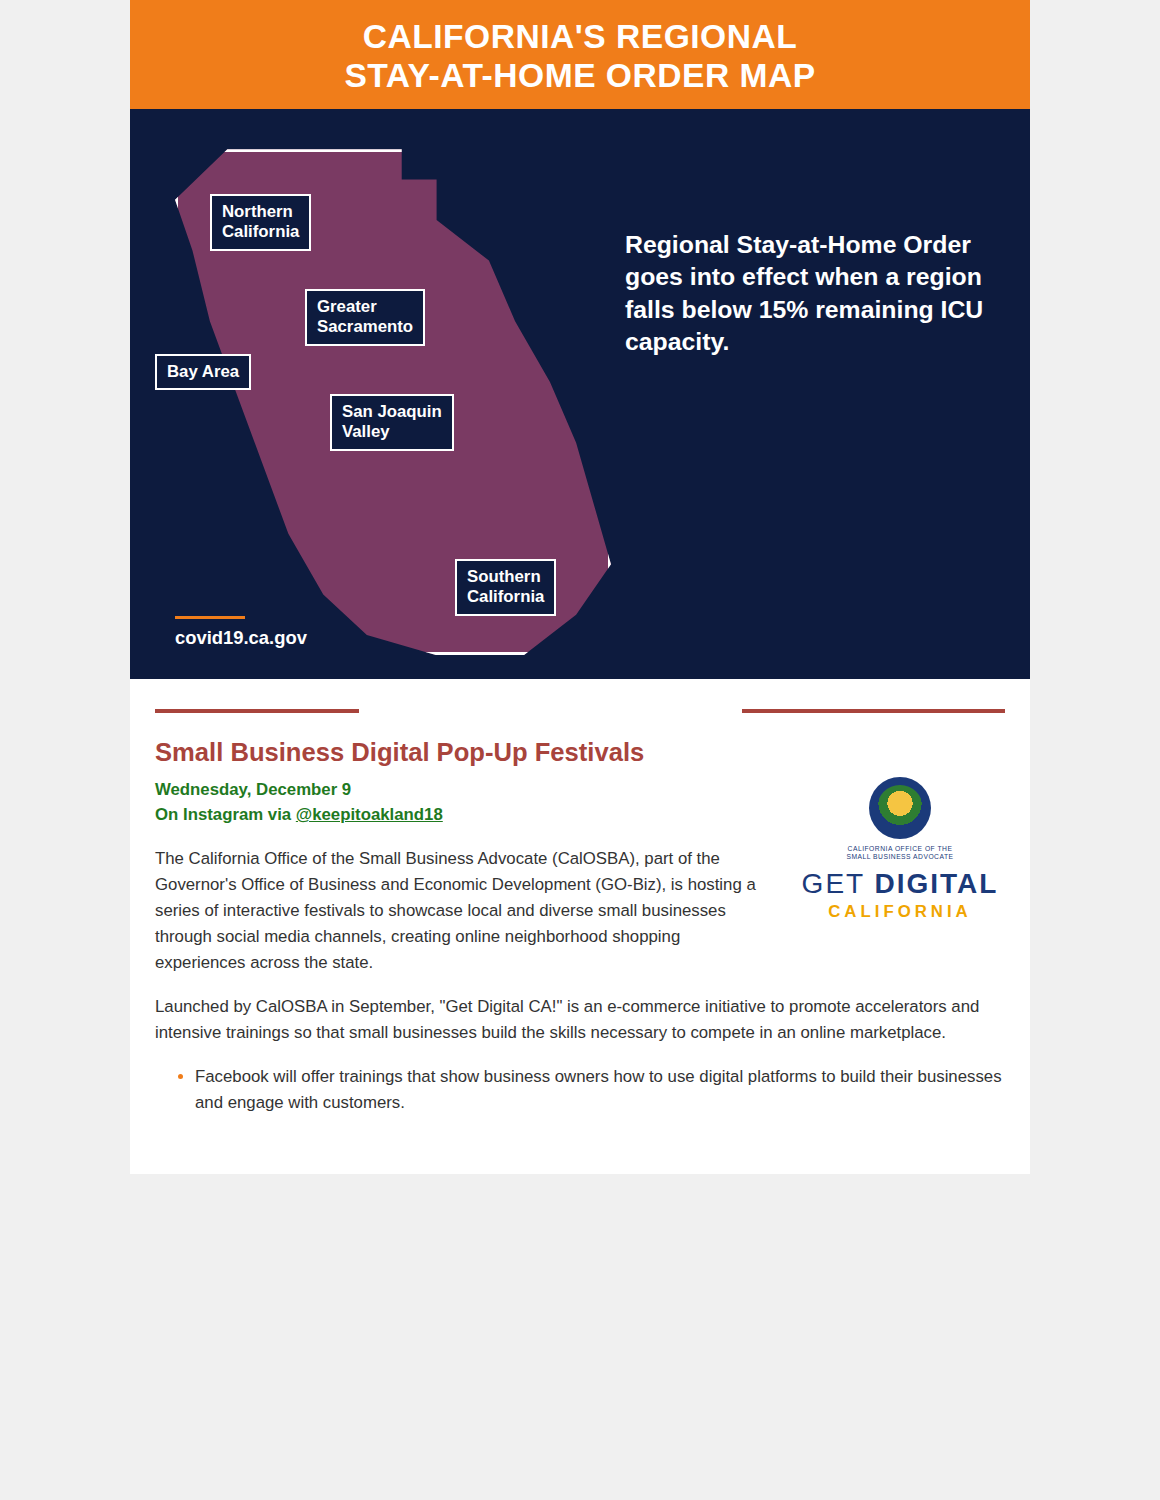California's Regional
Stay-at-Home Order Map
Northern
California
Greater
Sacramento
Bay Area
San Joaquin
Valley
Southern
California
Regional Stay-at-Home Order goes into effect when a region falls below 15% remaining ICU capacity.
covid19.ca.gov
Small Business Digital Pop-Up Festivals
CALIFORNIA OFFICE OF THE
SMALL BUSINESS ADVOCATE
GET DIGITAL
CALIFORNIA
Wednesday, December 9
On Instagram via @keepitoakland18
The California Office of the Small Business Advocate (CalOSBA), part of the Governor's Office of Business and Economic Development (GO-Biz), is hosting a series of interactive festivals to showcase local and diverse small businesses through social media channels, creating online neighborhood shopping experiences across the state.
Launched by CalOSBA in September, "Get Digital CA!" is an e-commerce initiative to promote accelerators and intensive trainings so that small businesses build the skills necessary to compete in an online marketplace.
Facebook will offer trainings that show business owners how to use digital platforms to build their businesses and engage with customers.